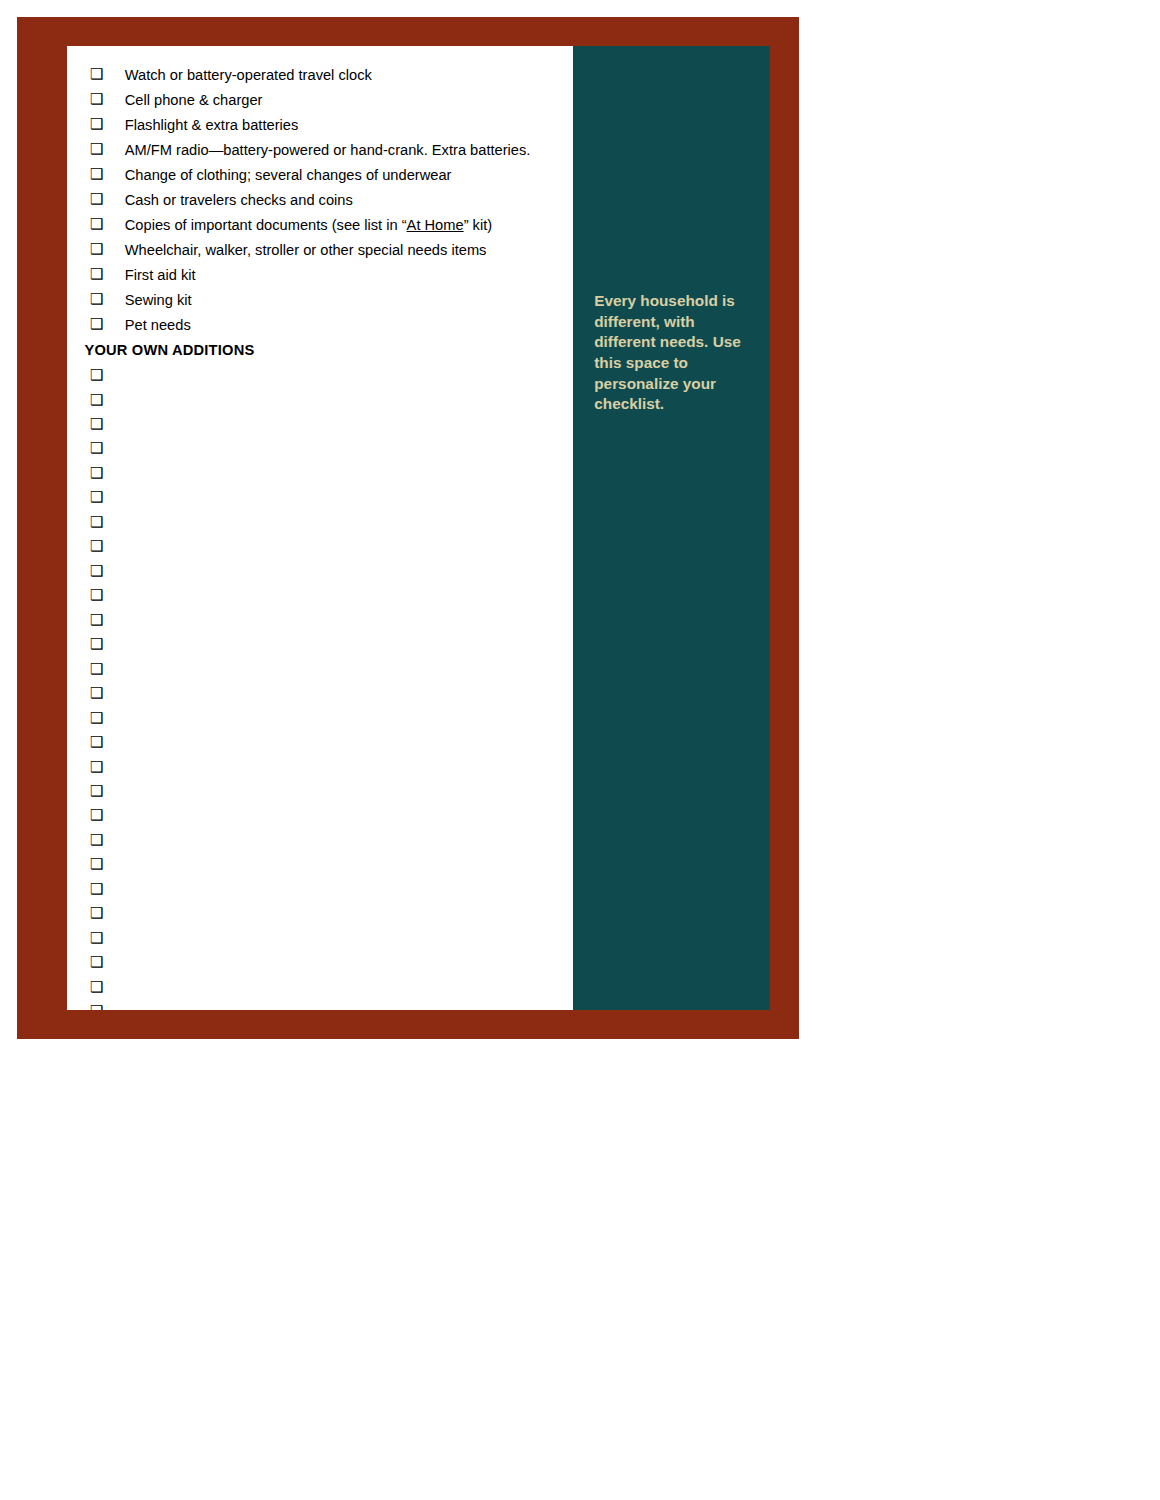Every household is different, with different needs. Use this space to personalize your checklist.
Watch or battery-operated travel clock
Cell phone & charger
Flashlight & extra batteries
AM/FM radio—battery-powered or hand-crank. Extra batteries.
Change of clothing; several changes of underwear
Cash or travelers checks and coins
Copies of important documents (see list in “At Home” kit)
Wheelchair, walker, stroller or other special needs items
First aid kit
Sewing kit
Pet needs
YOUR OWN ADDITIONS